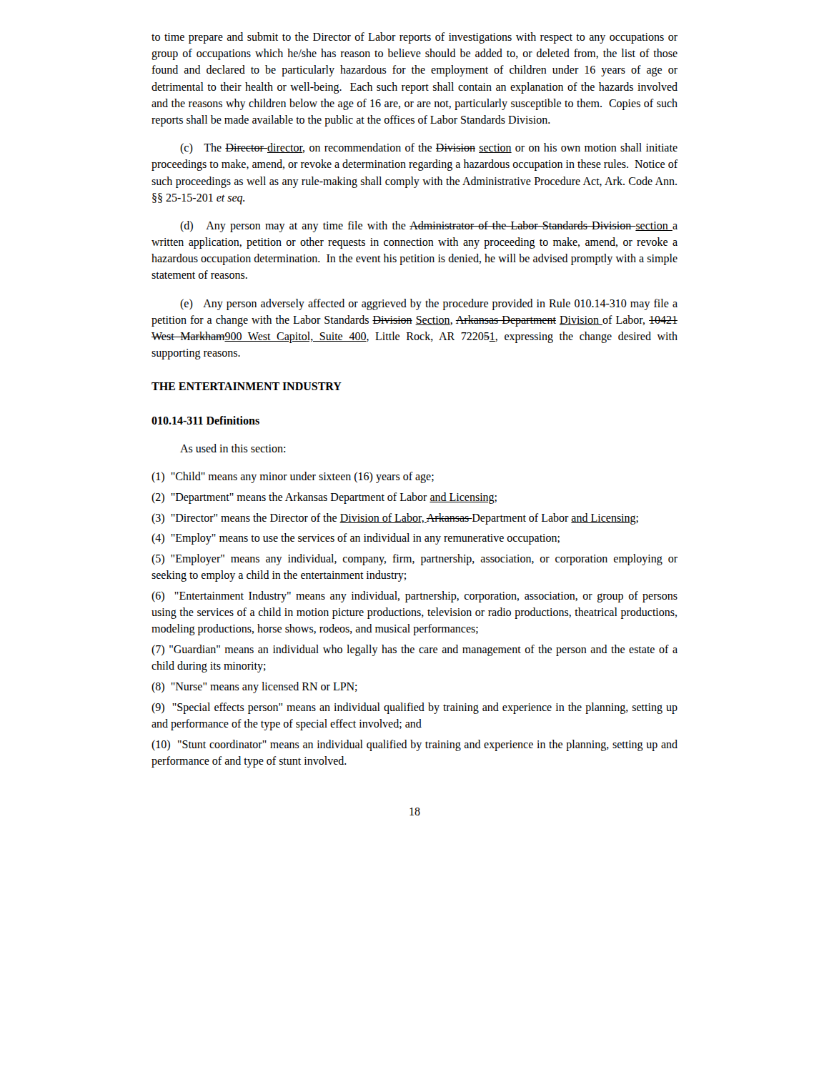to time prepare and submit to the Director of Labor reports of investigations with respect to any occupations or group of occupations which he/she has reason to believe should be added to, or deleted from, the list of those found and declared to be particularly hazardous for the employment of children under 16 years of age or detrimental to their health or well-being. Each such report shall contain an explanation of the hazards involved and the reasons why children below the age of 16 are, or are not, particularly susceptible to them. Copies of such reports shall be made available to the public at the offices of Labor Standards Division.
(c) The Director director, on recommendation of the Division section or on his own motion shall initiate proceedings to make, amend, or revoke a determination regarding a hazardous occupation in these rules. Notice of such proceedings as well as any rule-making shall comply with the Administrative Procedure Act, Ark. Code Ann. §§ 25-15-201 et seq.
(d) Any person may at any time file with the Administrator of the Labor Standards Division section a written application, petition or other requests in connection with any proceeding to make, amend, or revoke a hazardous occupation determination. In the event his petition is denied, he will be advised promptly with a simple statement of reasons.
(e) Any person adversely affected or aggrieved by the procedure provided in Rule 010.14-310 may file a petition for a change with the Labor Standards Division Section, Arkansas Department Division of Labor, 10421 West Markham900 West Capitol, Suite 400, Little Rock, AR 722051, expressing the change desired with supporting reasons.
The Entertainment Industry
010.14-311 Definitions
As used in this section:
(1) "Child" means any minor under sixteen (16) years of age;
(2) "Department" means the Arkansas Department of Labor and Licensing;
(3) "Director" means the Director of the Division of Labor, Arkansas Department of Labor and Licensing;
(4) "Employ" means to use the services of an individual in any remunerative occupation;
(5) "Employer" means any individual, company, firm, partnership, association, or corporation employing or seeking to employ a child in the entertainment industry;
(6) "Entertainment Industry" means any individual, partnership, corporation, association, or group of persons using the services of a child in motion picture productions, television or radio productions, theatrical productions, modeling productions, horse shows, rodeos, and musical performances;
(7) "Guardian" means an individual who legally has the care and management of the person and the estate of a child during its minority;
(8) "Nurse" means any licensed RN or LPN;
(9) "Special effects person" means an individual qualified by training and experience in the planning, setting up and performance of the type of special effect involved; and
(10) "Stunt coordinator" means an individual qualified by training and experience in the planning, setting up and performance of and type of stunt involved.
18